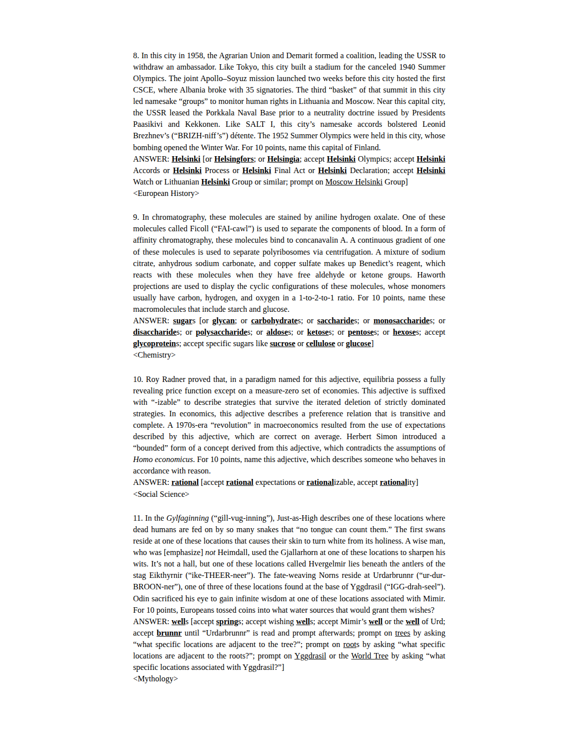8. In this city in 1958, the Agrarian Union and Demarit formed a coalition, leading the USSR to withdraw an ambassador. Like Tokyo, this city built a stadium for the canceled 1940 Summer Olympics. The joint Apollo–Soyuz mission launched two weeks before this city hosted the first CSCE, where Albania broke with 35 signatories. The third “basket” of that summit in this city led namesake “groups” to monitor human rights in Lithuania and Moscow. Near this capital city, the USSR leased the Porkkala Naval Base prior to a neutrality doctrine issued by Presidents Paasikivi and Kekkonen. Like SALT I, this city’s namesake accords bolstered Leonid Brezhnev’s (“BRIZH-niff’s”) détente. The 1952 Summer Olympics were held in this city, whose bombing opened the Winter War. For 10 points, name this capital of Finland.
ANSWER: Helsinki [or Helsingfors; or Helsingia; accept Helsinki Olympics; accept Helsinki Accords or Helsinki Process or Helsinki Final Act or Helsinki Declaration; accept Helsinki Watch or Lithuanian Helsinki Group or similar; prompt on Moscow Helsinki Group]
<European History>
9. In chromatography, these molecules are stained by aniline hydrogen oxalate. One of these molecules called Ficoll (“FAI-cawl”) is used to separate the components of blood. In a form of affinity chromatography, these molecules bind to concanavalin A. A continuous gradient of one of these molecules is used to separate polyribosomes via centrifugation. A mixture of sodium citrate, anhydrous sodium carbonate, and copper sulfate makes up Benedict’s reagent, which reacts with these molecules when they have free aldehyde or ketone groups. Haworth projections are used to display the cyclic configurations of these molecules, whose monomers usually have carbon, hydrogen, and oxygen in a 1-to-2-to-1 ratio. For 10 points, name these macromolecules that include starch and glucose.
ANSWER: sugars [or glycan; or carbohydrates; or saccharides; or monosaccharides; or disaccharides; or polysaccharides; or aldoses; or ketoses; or pentoses; or hexoses; accept glycoproteins; accept specific sugars like sucrose or cellulose or glucose]
<Chemistry>
10. Roy Radner proved that, in a paradigm named for this adjective, equilibria possess a fully revealing price function except on a measure-zero set of economies. This adjective is suffixed with “-izable” to describe strategies that survive the iterated deletion of strictly dominated strategies. In economics, this adjective describes a preference relation that is transitive and complete. A 1970s-era “revolution” in macroeconomics resulted from the use of expectations described by this adjective, which are correct on average. Herbert Simon introduced a “bounded” form of a concept derived from this adjective, which contradicts the assumptions of Homo economicus. For 10 points, name this adjective, which describes someone who behaves in accordance with reason.
ANSWER: rational [accept rational expectations or rationalizable, accept rationality]
<Social Science>
11. In the Gylfaginning (“gill-vug-inning”), Just-as-High describes one of these locations where dead humans are fed on by so many snakes that “no tongue can count them.” The first swans reside at one of these locations that causes their skin to turn white from its holiness. A wise man, who was [emphasize] not Heimdall, used the Gjallarhorn at one of these locations to sharpen his wits. It’s not a hall, but one of these locations called Hvergelmir lies beneath the antlers of the stag Eikthyrnir (“ike-THEER-neer”). The fate-weaving Norns reside at Urdarbrunnr (“ur-dur-BROON-ner”), one of three of these locations found at the base of Yggdrasil (“IGG-drah-seel”). Odin sacrificed his eye to gain infinite wisdom at one of these locations associated with Mimir. For 10 points, Europeans tossed coins into what water sources that would grant them wishes?
ANSWER: wells [accept springs; accept wishing wells; accept Mimir’s well or the well of Urd; accept brunnr until “Urdarbrunnr” is read and prompt afterwards; prompt on trees by asking “what specific locations are adjacent to the tree?”; prompt on roots by asking “what specific locations are adjacent to the roots?”; prompt on Yggdrasil or the World Tree by asking “what specific locations associated with Yggdrasil?”]
<Mythology>